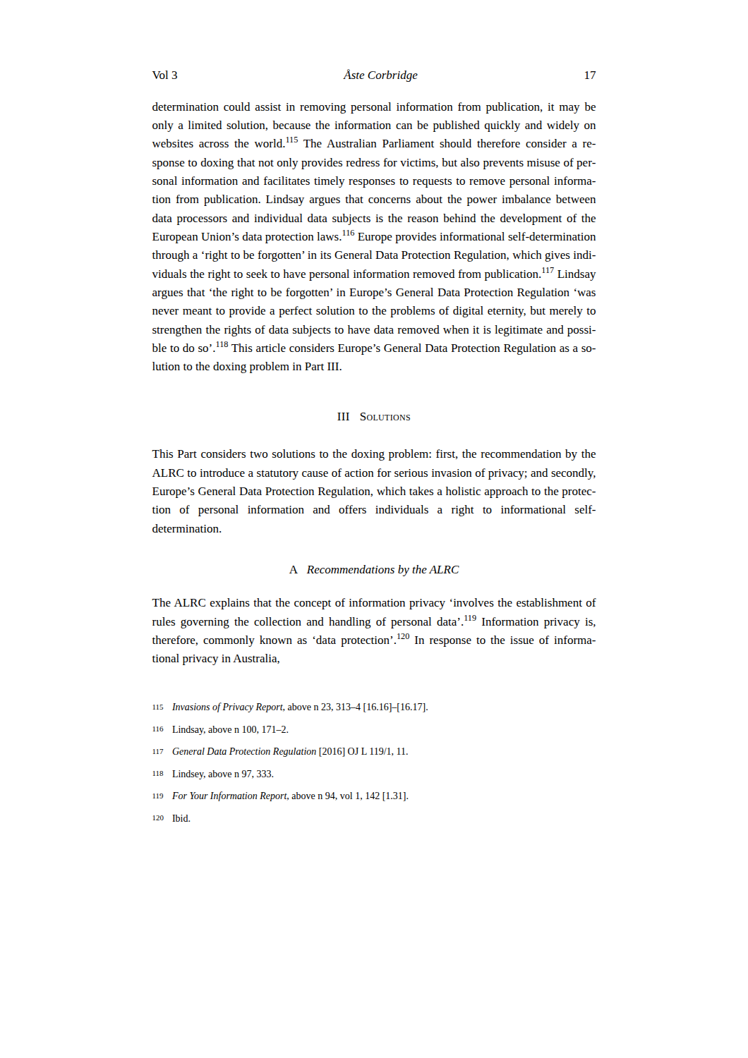Vol 3
Åste Corbridge
17
determination could assist in removing personal information from publication, it may be only a limited solution, because the information can be published quickly and widely on websites across the world.115 The Australian Parliament should therefore consider a response to doxing that not only provides redress for victims, but also prevents misuse of personal information and facilitates timely responses to requests to remove personal information from publication. Lindsay argues that concerns about the power imbalance between data processors and individual data subjects is the reason behind the development of the European Union’s data protection laws.116 Europe provides informational self-determination through a ‘right to be forgotten’ in its General Data Protection Regulation, which gives individuals the right to seek to have personal information removed from publication.117 Lindsay argues that ‘the right to be forgotten’ in Europe’s General Data Protection Regulation ‘was never meant to provide a perfect solution to the problems of digital eternity, but merely to strengthen the rights of data subjects to have data removed when it is legitimate and possible to do so’.118 This article considers Europe’s General Data Protection Regulation as a solution to the doxing problem in Part III.
III Solutions
This Part considers two solutions to the doxing problem: first, the recommendation by the ALRC to introduce a statutory cause of action for serious invasion of privacy; and secondly, Europe’s General Data Protection Regulation, which takes a holistic approach to the protection of personal information and offers individuals a right to informational self-determination.
A Recommendations by the ALRC
The ALRC explains that the concept of information privacy ‘involves the establishment of rules governing the collection and handling of personal data’.119 Information privacy is, therefore, commonly known as ‘data protection’.120 In response to the issue of informational privacy in Australia,
115 Invasions of Privacy Report, above n 23, 313–4 [16.16]–[16.17].
116 Lindsay, above n 100, 171–2.
117 General Data Protection Regulation [2016] OJ L 119/1, 11.
118 Lindsey, above n 97, 333.
119 For Your Information Report, above n 94, vol 1, 142 [1.31].
120 Ibid.